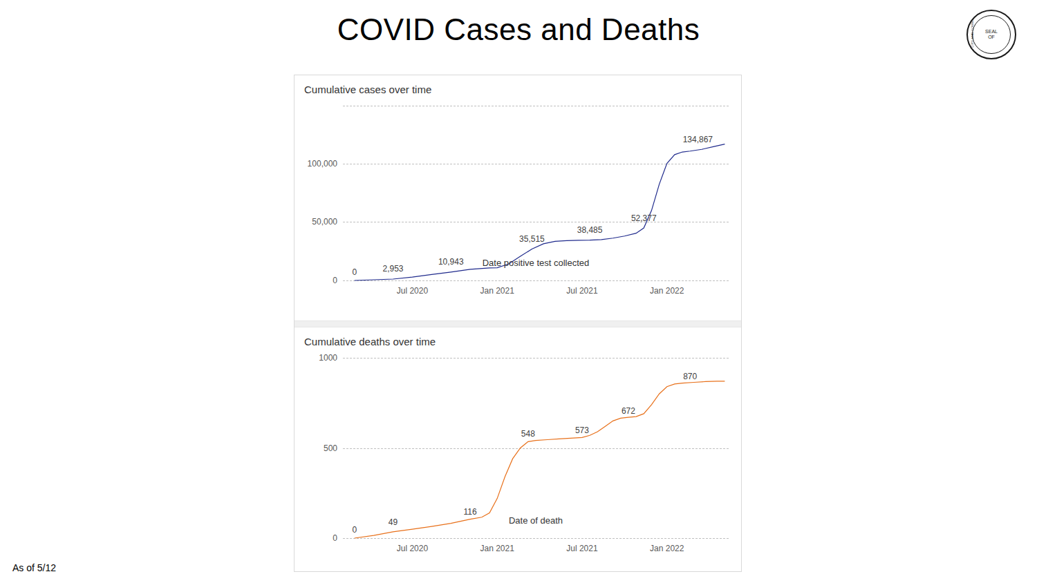COVID Cases and Deaths
THE CITY AND COUNTY OF SAN FRANCISCO
SEAL
OF
Cumulative cases over time
100,000
50,000
0
Jul 2020
Jan 2021
Jul 2021
Jan 2022
0
2,953
10,943
35,515
38,485
52,377
134,867
Date positive test collected
Cumulative deaths over time
1000
500
0
Jul 2020
Jan 2021
Jul 2021
Jan 2022
0
49
116
548
573
672
870
Date of death
As of 5/12